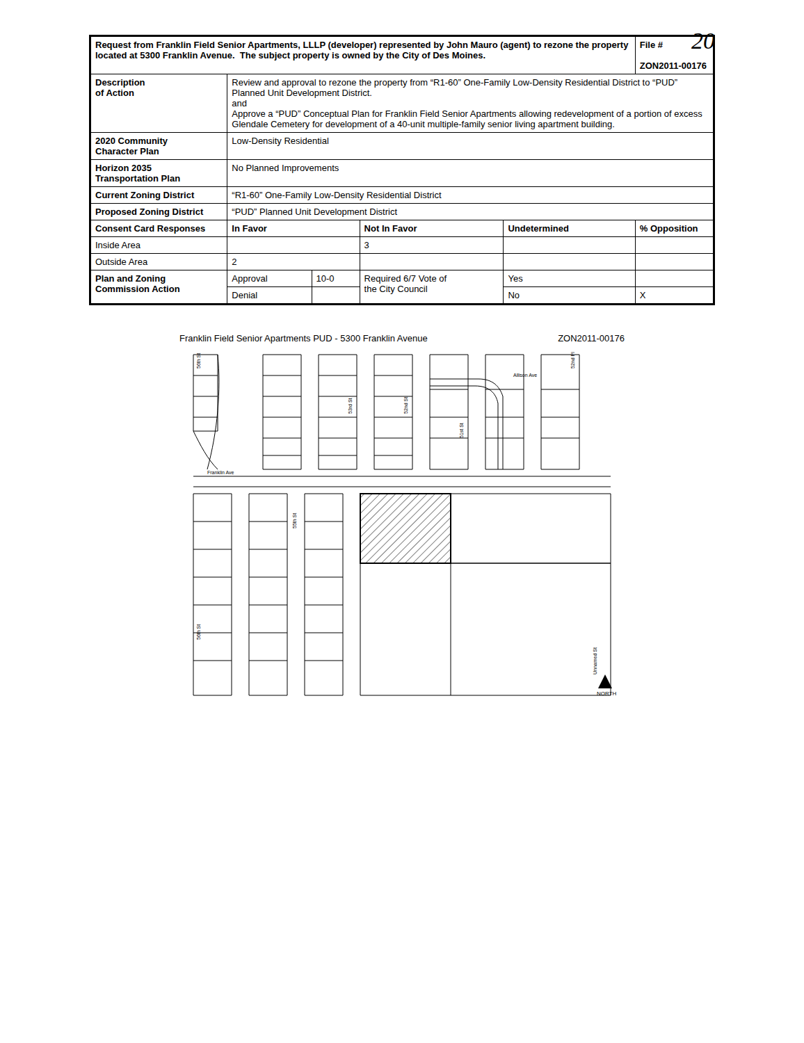20
| Request from Franklin Field Senior Apartments, LLLP (developer) represented by John Mauro (agent) to rezone the property located at 5300 Franklin Avenue. The subject property is owned by the City of Des Moines. | File # ZON2011-00176 |
| Description of Action | Review and approval to rezone the property from “R1-60” One-Family Low-Density Residential District to “PUD” Planned Unit Development District. and Approve a “PUD” Conceptual Plan for Franklin Field Senior Apartments allowing redevelopment of a portion of excess Glendale Cemetery for development of a 40-unit multiple-family senior living apartment building. |
| 2020 Community Character Plan | Low-Density Residential |
| Horizon 2035 Transportation Plan | No Planned Improvements |
| Current Zoning District | “R1-60” One-Family Low-Density Residential District |
| Proposed Zoning District | “PUD” Planned Unit Development District |
| Consent Card Responses | In Favor | Not In Favor | Undetermined | % Opposition |
| Inside Area | | 3 | | |
| Outside Area | 2 | | | |
| Plan and Zoning Commission Action | Approval | 10-0 | Required 6/7 Vote of the City Council | Yes | |
| Denial | | No | X |
Franklin Field Senior Apartments PUD - 5300 Franklin Avenue ZON2011-00176
56th St 53rd St 52nd St 51st St 52nd Pl Allison Ave Franklin Ave 55th St 56th St Unnamed St NORTH